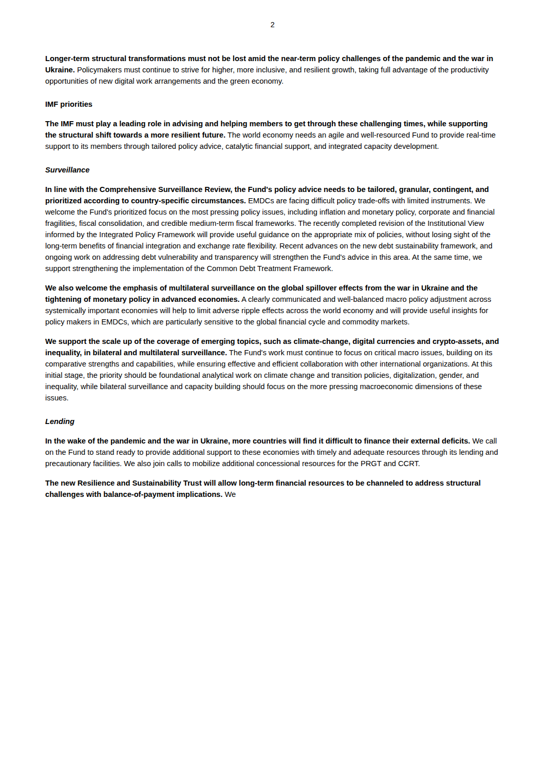2
Longer-term structural transformations must not be lost amid the near-term policy challenges of the pandemic and the war in Ukraine. Policymakers must continue to strive for higher, more inclusive, and resilient growth, taking full advantage of the productivity opportunities of new digital work arrangements and the green economy.
IMF priorities
The IMF must play a leading role in advising and helping members to get through these challenging times, while supporting the structural shift towards a more resilient future. The world economy needs an agile and well-resourced Fund to provide real-time support to its members through tailored policy advice, catalytic financial support, and integrated capacity development.
Surveillance
In line with the Comprehensive Surveillance Review, the Fund's policy advice needs to be tailored, granular, contingent, and prioritized according to country-specific circumstances. EMDCs are facing difficult policy trade-offs with limited instruments. We welcome the Fund's prioritized focus on the most pressing policy issues, including inflation and monetary policy, corporate and financial fragilities, fiscal consolidation, and credible medium-term fiscal frameworks. The recently completed revision of the Institutional View informed by the Integrated Policy Framework will provide useful guidance on the appropriate mix of policies, without losing sight of the long-term benefits of financial integration and exchange rate flexibility. Recent advances on the new debt sustainability framework, and ongoing work on addressing debt vulnerability and transparency will strengthen the Fund's advice in this area. At the same time, we support strengthening the implementation of the Common Debt Treatment Framework.
We also welcome the emphasis of multilateral surveillance on the global spillover effects from the war in Ukraine and the tightening of monetary policy in advanced economies. A clearly communicated and well-balanced macro policy adjustment across systemically important economies will help to limit adverse ripple effects across the world economy and will provide useful insights for policy makers in EMDCs, which are particularly sensitive to the global financial cycle and commodity markets.
We support the scale up of the coverage of emerging topics, such as climate-change, digital currencies and crypto-assets, and inequality, in bilateral and multilateral surveillance. The Fund's work must continue to focus on critical macro issues, building on its comparative strengths and capabilities, while ensuring effective and efficient collaboration with other international organizations. At this initial stage, the priority should be foundational analytical work on climate change and transition policies, digitalization, gender, and inequality, while bilateral surveillance and capacity building should focus on the more pressing macroeconomic dimensions of these issues.
Lending
In the wake of the pandemic and the war in Ukraine, more countries will find it difficult to finance their external deficits. We call on the Fund to stand ready to provide additional support to these economies with timely and adequate resources through its lending and precautionary facilities. We also join calls to mobilize additional concessional resources for the PRGT and CCRT.
The new Resilience and Sustainability Trust will allow long-term financial resources to be channeled to address structural challenges with balance-of-payment implications. We